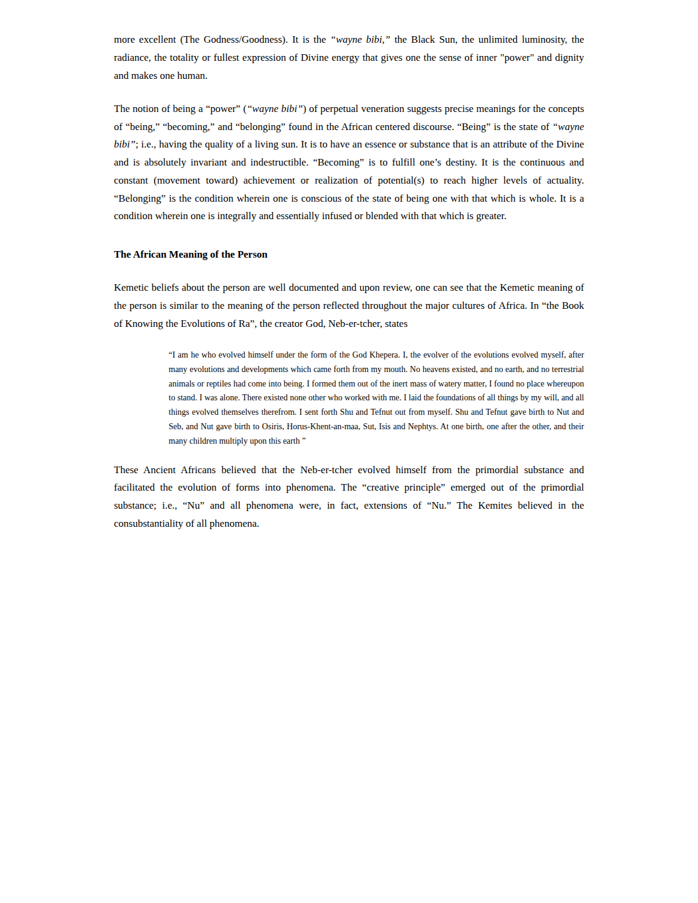more excellent (The Godness/Goodness). It is the “wayne bibi,” the Black Sun, the unlimited luminosity, the radiance, the totality or fullest expression of Divine energy that gives one the sense of inner "power" and dignity and makes one human.
The notion of being a “power” (“wayne bibi”) of perpetual veneration suggests precise meanings for the concepts of “being,” “becoming,” and “belonging” found in the African centered discourse. “Being” is the state of “wayne bibi”; i.e., having the quality of a living sun. It is to have an essence or substance that is an attribute of the Divine and is absolutely invariant and indestructible. “Becoming” is to fulfill one’s destiny. It is the continuous and constant (movement toward) achievement or realization of potential(s) to reach higher levels of actuality. “Belonging” is the condition wherein one is conscious of the state of being one with that which is whole. It is a condition wherein one is integrally and essentially infused or blended with that which is greater.
The African Meaning of the Person
Kemetic beliefs about the person are well documented and upon review, one can see that the Kemetic meaning of the person is similar to the meaning of the person reflected throughout the major cultures of Africa. In “the Book of Knowing the Evolutions of Ra”, the creator God, Neb-er-tcher, states
“I am he who evolved himself under the form of the God Khepera. I, the evolver of the evolutions evolved myself, after many evolutions and developments which came forth from my mouth. No heavens existed, and no earth, and no terrestrial animals or reptiles had come into being. I formed them out of the inert mass of watery matter, I found no place whereupon to stand. I was alone. There existed none other who worked with me. I laid the foundations of all things by my will, and all things evolved themselves therefrom. I sent forth Shu and Tefnut out from myself. Shu and Tefnut gave birth to Nut and Seb, and Nut gave birth to Osiris, Horus-Khent-an-maa, Sut, Isis and Nephtys. At one birth, one after the other, and their many children multiply upon this earth ”
These Ancient Africans believed that the Neb-er-tcher evolved himself from the primordial substance and facilitated the evolution of forms into phenomena. The “creative principle” emerged out of the primordial substance; i.e., “Nu” and all phenomena were, in fact, extensions of “Nu.” The Kemites believed in the consubstantiality of all phenomena.